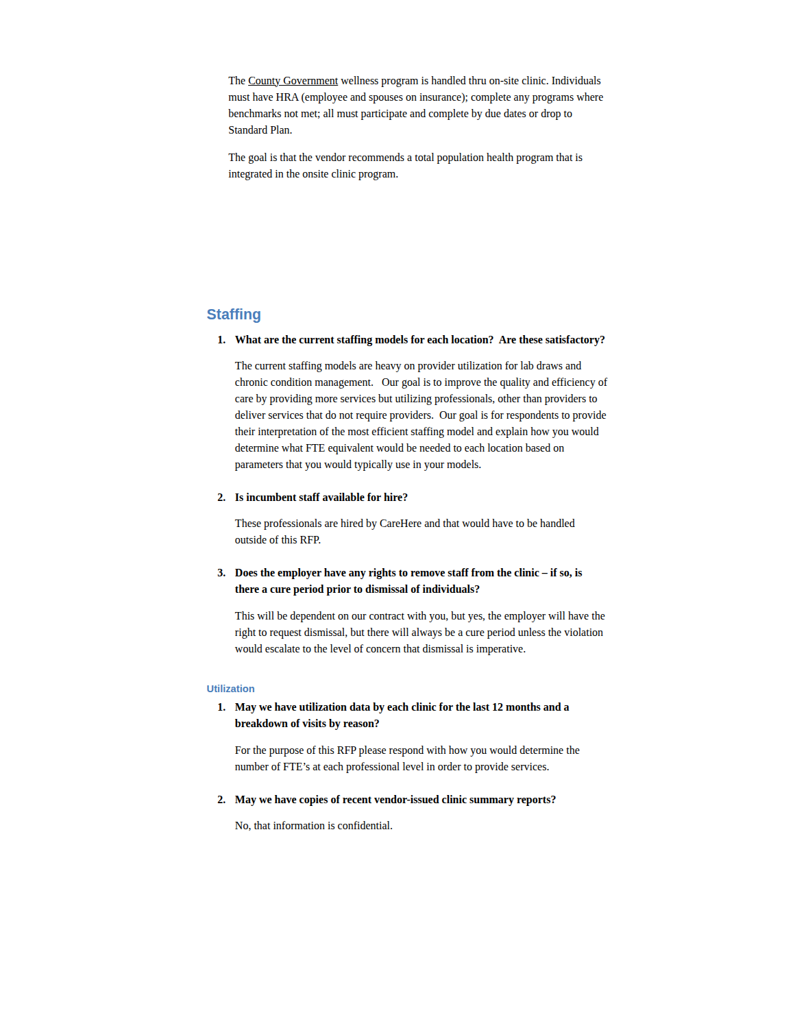The County Government wellness program is handled thru on-site clinic. Individuals must have HRA (employee and spouses on insurance); complete any programs where benchmarks not met; all must participate and complete by due dates or drop to Standard Plan.
The goal is that the vendor recommends a total population health program that is integrated in the onsite clinic program.
Staffing
What are the current staffing models for each location? Are these satisfactory?
The current staffing models are heavy on provider utilization for lab draws and chronic condition management. Our goal is to improve the quality and efficiency of care by providing more services but utilizing professionals, other than providers to deliver services that do not require providers. Our goal is for respondents to provide their interpretation of the most efficient staffing model and explain how you would determine what FTE equivalent would be needed to each location based on parameters that you would typically use in your models.
Is incumbent staff available for hire?
These professionals are hired by CareHere and that would have to be handled outside of this RFP.
Does the employer have any rights to remove staff from the clinic – if so, is there a cure period prior to dismissal of individuals?
This will be dependent on our contract with you, but yes, the employer will have the right to request dismissal, but there will always be a cure period unless the violation would escalate to the level of concern that dismissal is imperative.
Utilization
May we have utilization data by each clinic for the last 12 months and a breakdown of visits by reason?
For the purpose of this RFP please respond with how you would determine the number of FTE’s at each professional level in order to provide services.
May we have copies of recent vendor-issued clinic summary reports?
No, that information is confidential.